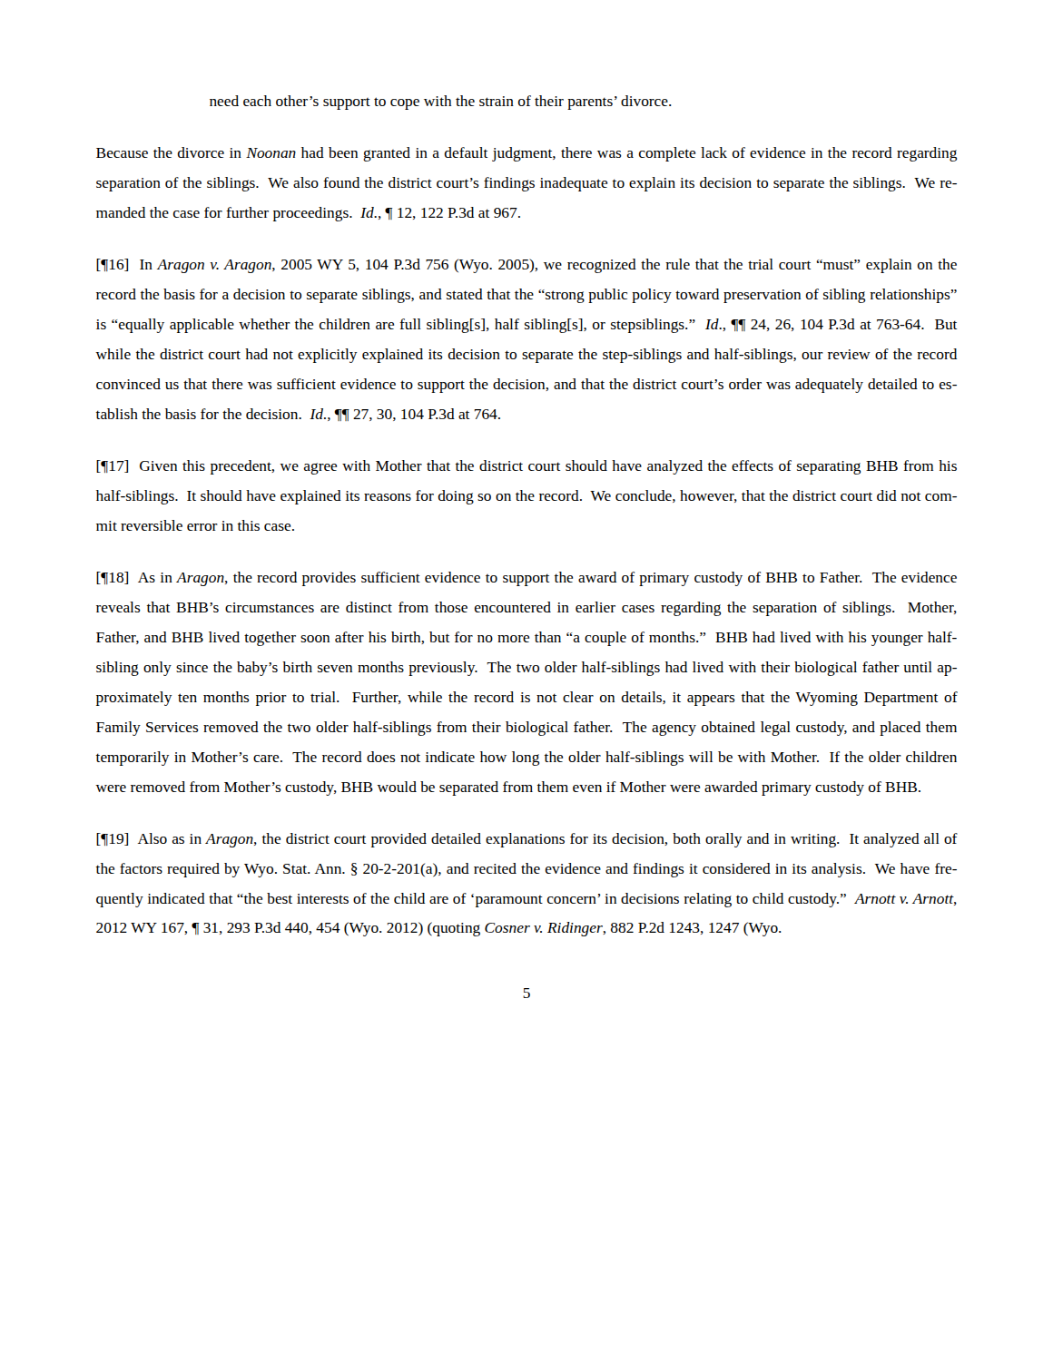need each other’s support to cope with the strain of their parents’ divorce.
Because the divorce in Noonan had been granted in a default judgment, there was a complete lack of evidence in the record regarding separation of the siblings. We also found the district court’s findings inadequate to explain its decision to separate the siblings. We remanded the case for further proceedings. Id., ¶ 12, 122 P.3d at 967.
[¶16] In Aragon v. Aragon, 2005 WY 5, 104 P.3d 756 (Wyo. 2005), we recognized the rule that the trial court “must” explain on the record the basis for a decision to separate siblings, and stated that the “strong public policy toward preservation of sibling relationships” is “equally applicable whether the children are full sibling[s], half sibling[s], or stepsiblings.” Id., ¶¶ 24, 26, 104 P.3d at 763-64. But while the district court had not explicitly explained its decision to separate the step-siblings and half-siblings, our review of the record convinced us that there was sufficient evidence to support the decision, and that the district court’s order was adequately detailed to establish the basis for the decision. Id., ¶¶ 27, 30, 104 P.3d at 764.
[¶17] Given this precedent, we agree with Mother that the district court should have analyzed the effects of separating BHB from his half-siblings. It should have explained its reasons for doing so on the record. We conclude, however, that the district court did not commit reversible error in this case.
[¶18] As in Aragon, the record provides sufficient evidence to support the award of primary custody of BHB to Father. The evidence reveals that BHB’s circumstances are distinct from those encountered in earlier cases regarding the separation of siblings. Mother, Father, and BHB lived together soon after his birth, but for no more than “a couple of months.” BHB had lived with his younger half-sibling only since the baby’s birth seven months previously. The two older half-siblings had lived with their biological father until approximately ten months prior to trial. Further, while the record is not clear on details, it appears that the Wyoming Department of Family Services removed the two older half-siblings from their biological father. The agency obtained legal custody, and placed them temporarily in Mother’s care. The record does not indicate how long the older half-siblings will be with Mother. If the older children were removed from Mother’s custody, BHB would be separated from them even if Mother were awarded primary custody of BHB.
[¶19] Also as in Aragon, the district court provided detailed explanations for its decision, both orally and in writing. It analyzed all of the factors required by Wyo. Stat. Ann. § 20-2-201(a), and recited the evidence and findings it considered in its analysis. We have frequently indicated that “the best interests of the child are of ‘paramount concern’ in decisions relating to child custody.” Arnott v. Arnott, 2012 WY 167, ¶ 31, 293 P.3d 440, 454 (Wyo. 2012) (quoting Cosner v. Ridinger, 882 P.2d 1243, 1247 (Wyo.
5